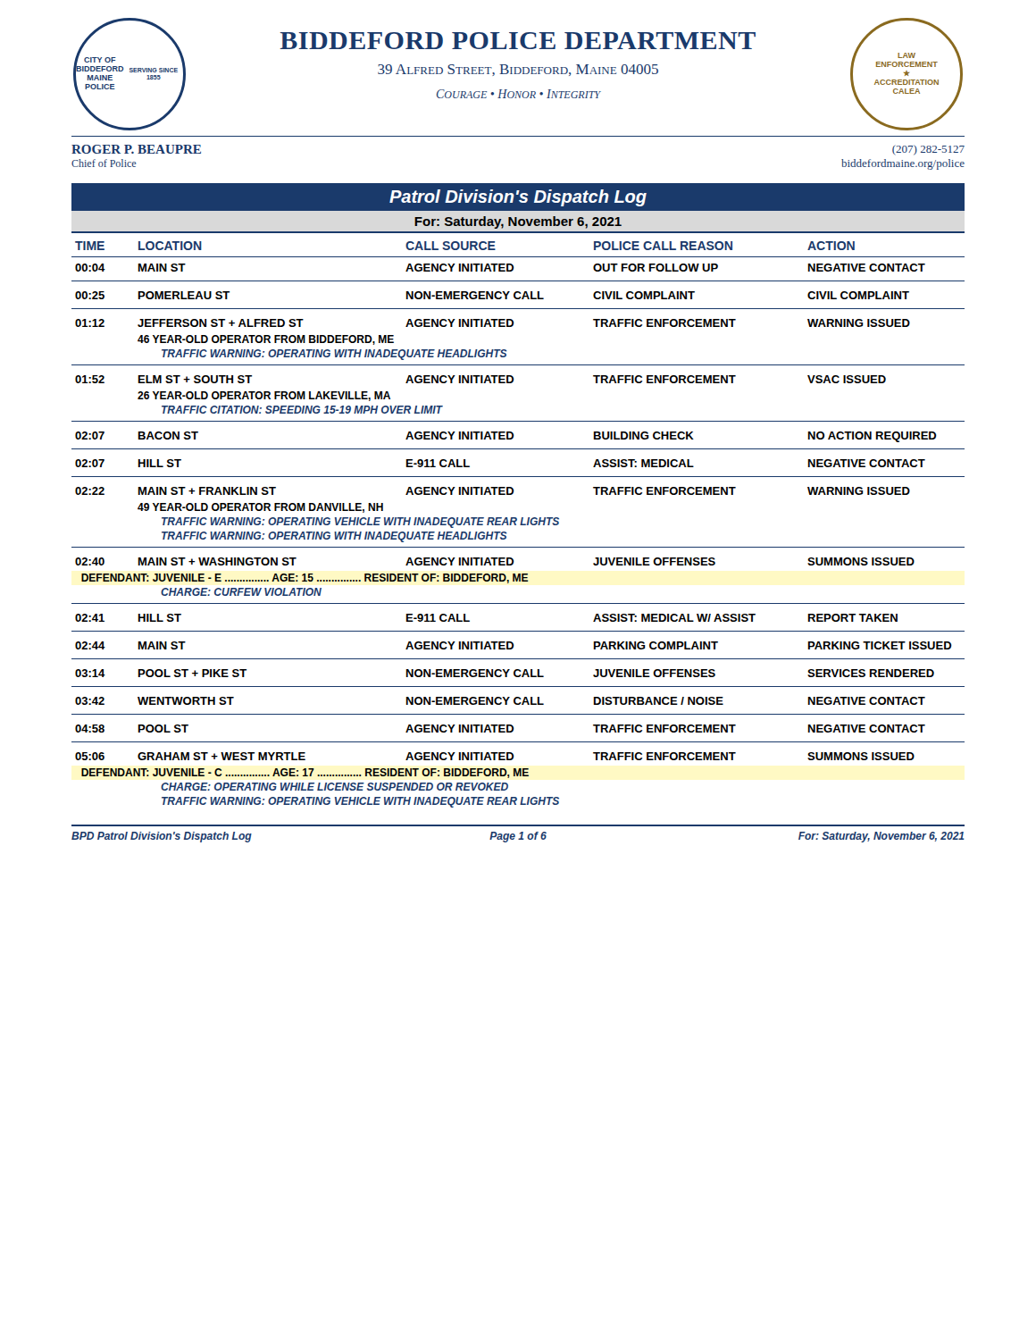CITY OF
BIDDEFORD
MAINE
POLICE
SERVING SINCE 1855
BIDDEFORD POLICE DEPARTMENT
39 ALFRED STREET, BIDDEFORD, MAINE 04005
COURAGE • HONOR • INTEGRITY
LAW
ENFORCEMENT
★
ACCREDITATION
CALEA
ROGER P. BEAUPRE
Chief of Police
(207) 282-5127
biddefordmaine.org/police
Patrol Division's Dispatch Log
For: Saturday, November 6, 2021
| TIME | LOCATION | CALL SOURCE | POLICE CALL REASON | ACTION |
| --- | --- | --- | --- | --- |
| 00:04 | MAIN ST | AGENCY INITIATED | OUT FOR FOLLOW UP | NEGATIVE CONTACT |
| 00:25 | POMERLEAU ST | NON-EMERGENCY CALL | CIVIL COMPLAINT | CIVIL COMPLAINT |
| 01:12 | JEFFERSON ST + ALFRED ST | AGENCY INITIATED | TRAFFIC ENFORCEMENT | WARNING ISSUED |
| | 46 YEAR-OLD OPERATOR FROM BIDDEFORD, ME |
| | TRAFFIC WARNING: OPERATING WITH INADEQUATE HEADLIGHTS |
| 01:52 | ELM ST + SOUTH ST | AGENCY INITIATED | TRAFFIC ENFORCEMENT | VSAC ISSUED |
| | 26 YEAR-OLD OPERATOR FROM LAKEVILLE, MA |
| | TRAFFIC CITATION: SPEEDING 15-19 MPH OVER LIMIT |
| 02:07 | BACON ST | AGENCY INITIATED | BUILDING CHECK | NO ACTION REQUIRED |
| 02:07 | HILL ST | E-911 CALL | ASSIST: MEDICAL | NEGATIVE CONTACT |
| 02:22 | MAIN ST + FRANKLIN ST | AGENCY INITIATED | TRAFFIC ENFORCEMENT | WARNING ISSUED |
| | 49 YEAR-OLD OPERATOR FROM DANVILLE, NH |
| | TRAFFIC WARNING: OPERATING VEHICLE WITH INADEQUATE REAR LIGHTS |
| | TRAFFIC WARNING: OPERATING WITH INADEQUATE HEADLIGHTS |
| 02:40 | MAIN ST + WASHINGTON ST | AGENCY INITIATED | JUVENILE OFFENSES | SUMMONS ISSUED |
| DEFENDANT: JUVENILE - E ............... AGE: 15 ............... RESIDENT OF: BIDDEFORD, ME |
| | CHARGE: CURFEW VIOLATION |
| 02:41 | HILL ST | E-911 CALL | ASSIST: MEDICAL W/ ASSIST | REPORT TAKEN |
| 02:44 | MAIN ST | AGENCY INITIATED | PARKING COMPLAINT | PARKING TICKET ISSUED |
| 03:14 | POOL ST + PIKE ST | NON-EMERGENCY CALL | JUVENILE OFFENSES | SERVICES RENDERED |
| 03:42 | WENTWORTH ST | NON-EMERGENCY CALL | DISTURBANCE / NOISE | NEGATIVE CONTACT |
| 04:58 | POOL ST | AGENCY INITIATED | TRAFFIC ENFORCEMENT | NEGATIVE CONTACT |
| 05:06 | GRAHAM ST + WEST MYRTLE | AGENCY INITIATED | TRAFFIC ENFORCEMENT | SUMMONS ISSUED |
| DEFENDANT: JUVENILE - C ............... AGE: 17 ............... RESIDENT OF: BIDDEFORD, ME |
| | CHARGE: OPERATING WHILE LICENSE SUSPENDED OR REVOKED |
| | TRAFFIC WARNING: OPERATING VEHICLE WITH INADEQUATE REAR LIGHTS |
BPD Patrol Division's Dispatch Log
Page 1 of 6
For: Saturday, November 6, 2021